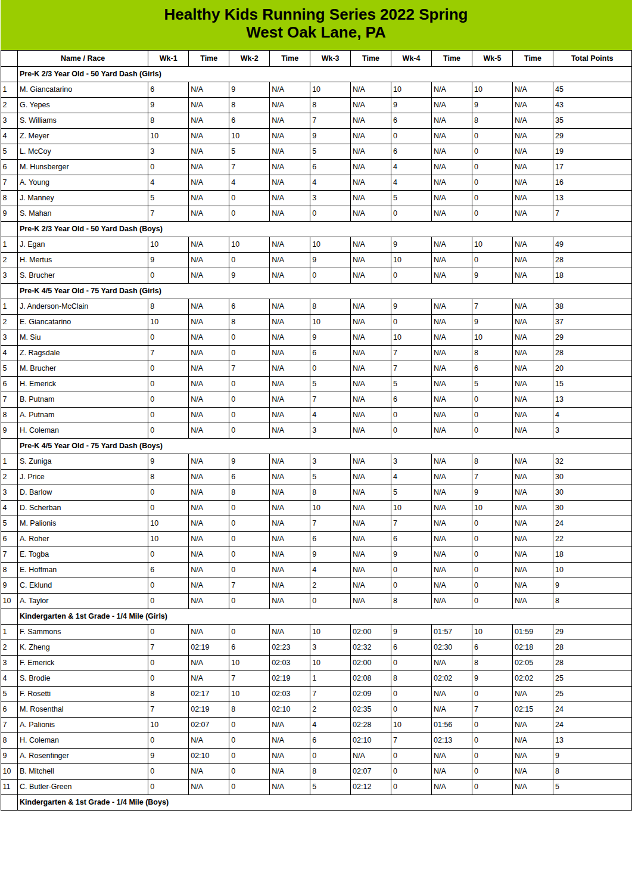Healthy Kids Running Series 2022 Spring West Oak Lane, PA
| | Name / Race | Wk-1 | Time | Wk-2 | Time | Wk-3 | Time | Wk-4 | Time | Wk-5 | Time | Total Points |
| --- | --- | --- | --- | --- | --- | --- | --- | --- | --- | --- | --- | --- |
| | Pre-K 2/3 Year Old - 50 Yard Dash (Girls) |
| 1 | M. Giancatarino | 6 | N/A | 9 | N/A | 10 | N/A | 10 | N/A | 10 | N/A | 45 |
| 2 | G. Yepes | 9 | N/A | 8 | N/A | 8 | N/A | 9 | N/A | 9 | N/A | 43 |
| 3 | S. Williams | 8 | N/A | 6 | N/A | 7 | N/A | 6 | N/A | 8 | N/A | 35 |
| 4 | Z. Meyer | 10 | N/A | 10 | N/A | 9 | N/A | 0 | N/A | 0 | N/A | 29 |
| 5 | L. McCoy | 3 | N/A | 5 | N/A | 5 | N/A | 6 | N/A | 0 | N/A | 19 |
| 6 | M. Hunsberger | 0 | N/A | 7 | N/A | 6 | N/A | 4 | N/A | 0 | N/A | 17 |
| 7 | A. Young | 4 | N/A | 4 | N/A | 4 | N/A | 4 | N/A | 0 | N/A | 16 |
| 8 | J. Manney | 5 | N/A | 0 | N/A | 3 | N/A | 5 | N/A | 0 | N/A | 13 |
| 9 | S. Mahan | 7 | N/A | 0 | N/A | 0 | N/A | 0 | N/A | 0 | N/A | 7 |
| | Pre-K 2/3 Year Old - 50 Yard Dash (Boys) |
| 1 | J. Egan | 10 | N/A | 10 | N/A | 10 | N/A | 9 | N/A | 10 | N/A | 49 |
| 2 | H. Mertus | 9 | N/A | 0 | N/A | 9 | N/A | 10 | N/A | 0 | N/A | 28 |
| 3 | S. Brucher | 0 | N/A | 9 | N/A | 0 | N/A | 0 | N/A | 9 | N/A | 18 |
| | Pre-K 4/5 Year Old - 75 Yard Dash (Girls) |
| 1 | J. Anderson-McClain | 8 | N/A | 6 | N/A | 8 | N/A | 9 | N/A | 7 | N/A | 38 |
| 2 | E. Giancatarino | 10 | N/A | 8 | N/A | 10 | N/A | 0 | N/A | 9 | N/A | 37 |
| 3 | M. Siu | 0 | N/A | 0 | N/A | 9 | N/A | 10 | N/A | 10 | N/A | 29 |
| 4 | Z. Ragsdale | 7 | N/A | 0 | N/A | 6 | N/A | 7 | N/A | 8 | N/A | 28 |
| 5 | M. Brucher | 0 | N/A | 7 | N/A | 0 | N/A | 7 | N/A | 6 | N/A | 20 |
| 6 | H. Emerick | 0 | N/A | 0 | N/A | 5 | N/A | 5 | N/A | 5 | N/A | 15 |
| 7 | B. Putnam | 0 | N/A | 0 | N/A | 7 | N/A | 6 | N/A | 0 | N/A | 13 |
| 8 | A. Putnam | 0 | N/A | 0 | N/A | 4 | N/A | 0 | N/A | 0 | N/A | 4 |
| 9 | H. Coleman | 0 | N/A | 0 | N/A | 3 | N/A | 0 | N/A | 0 | N/A | 3 |
| | Pre-K 4/5 Year Old - 75 Yard Dash (Boys) |
| 1 | S. Zuniga | 9 | N/A | 9 | N/A | 3 | N/A | 3 | N/A | 8 | N/A | 32 |
| 2 | J. Price | 8 | N/A | 6 | N/A | 5 | N/A | 4 | N/A | 7 | N/A | 30 |
| 3 | D. Barlow | 0 | N/A | 8 | N/A | 8 | N/A | 5 | N/A | 9 | N/A | 30 |
| 4 | D. Scherban | 0 | N/A | 0 | N/A | 10 | N/A | 10 | N/A | 10 | N/A | 30 |
| 5 | M. Palionis | 10 | N/A | 0 | N/A | 7 | N/A | 7 | N/A | 0 | N/A | 24 |
| 6 | A. Roher | 10 | N/A | 0 | N/A | 6 | N/A | 6 | N/A | 0 | N/A | 22 |
| 7 | E. Togba | 0 | N/A | 0 | N/A | 9 | N/A | 9 | N/A | 0 | N/A | 18 |
| 8 | E. Hoffman | 6 | N/A | 0 | N/A | 4 | N/A | 0 | N/A | 0 | N/A | 10 |
| 9 | C. Eklund | 0 | N/A | 7 | N/A | 2 | N/A | 0 | N/A | 0 | N/A | 9 |
| 10 | A. Taylor | 0 | N/A | 0 | N/A | 0 | N/A | 8 | N/A | 0 | N/A | 8 |
| | Kindergarten & 1st Grade - 1/4 Mile (Girls) |
| 1 | F. Sammons | 0 | N/A | 0 | N/A | 10 | 02:00 | 9 | 01:57 | 10 | 01:59 | 29 |
| 2 | K. Zheng | 7 | 02:19 | 6 | 02:23 | 3 | 02:32 | 6 | 02:30 | 6 | 02:18 | 28 |
| 3 | F. Emerick | 0 | N/A | 10 | 02:03 | 10 | 02:00 | 0 | N/A | 8 | 02:05 | 28 |
| 4 | S. Brodie | 0 | N/A | 7 | 02:19 | 1 | 02:08 | 8 | 02:02 | 9 | 02:02 | 25 |
| 5 | F. Rosetti | 8 | 02:17 | 10 | 02:03 | 7 | 02:09 | 0 | N/A | 0 | N/A | 25 |
| 6 | M. Rosenthal | 7 | 02:19 | 8 | 02:10 | 2 | 02:35 | 0 | N/A | 7 | 02:15 | 24 |
| 7 | A. Palionis | 10 | 02:07 | 0 | N/A | 4 | 02:28 | 10 | 01:56 | 0 | N/A | 24 |
| 8 | H. Coleman | 0 | N/A | 0 | N/A | 6 | 02:10 | 7 | 02:13 | 0 | N/A | 13 |
| 9 | A. Rosenfinger | 9 | 02:10 | 0 | N/A | 0 | N/A | 0 | N/A | 0 | N/A | 9 |
| 10 | B. Mitchell | 0 | N/A | 0 | N/A | 8 | 02:07 | 0 | N/A | 0 | N/A | 8 |
| 11 | C. Butler-Green | 0 | N/A | 0 | N/A | 5 | 02:12 | 0 | N/A | 0 | N/A | 5 |
| | Kindergarten & 1st Grade - 1/4 Mile (Boys) |